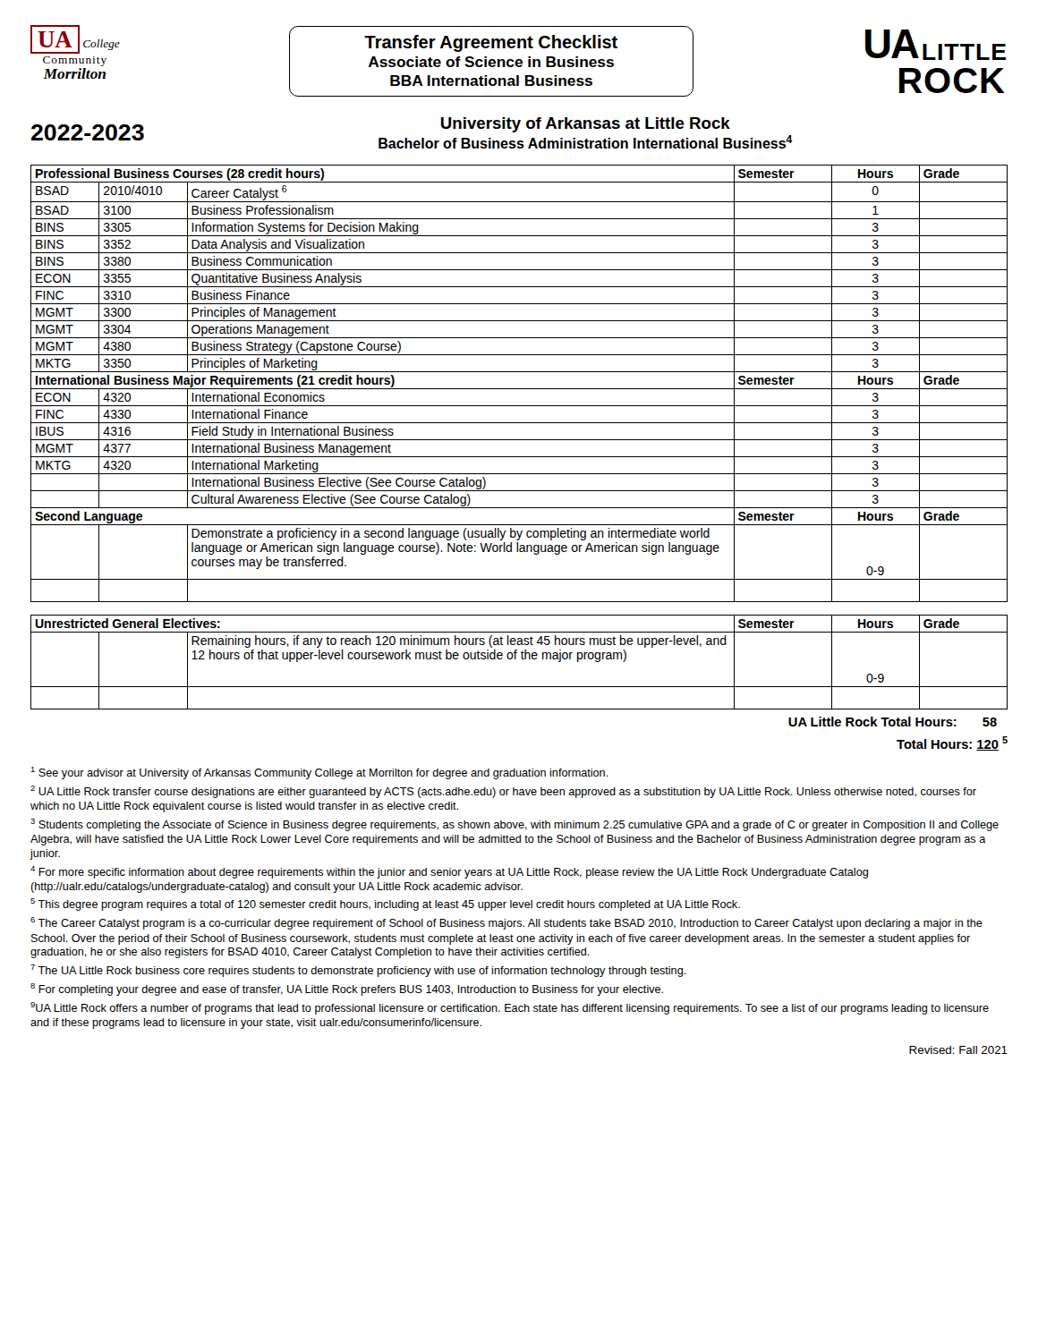UA College
Community
Morrilton
Transfer Agreement Checklist
Associate of Science in Business
BBA International Business
UA LITTLE
ROCK
2022-2023
University of Arkansas at Little Rock
Bachelor of Business Administration International Business4
| Professional Business Courses (28 credit hours) | Semester | Hours | Grade |
| --- | --- | --- | --- |
| BSAD | 2010/4010 | Career Catalyst 6 | | 0 | |
| BSAD | 3100 | Business Professionalism | | 1 | |
| BINS | 3305 | Information Systems for Decision Making | | 3 | |
| BINS | 3352 | Data Analysis and Visualization | | 3 | |
| BINS | 3380 | Business Communication | | 3 | |
| ECON | 3355 | Quantitative Business Analysis | | 3 | |
| FINC | 3310 | Business Finance | | 3 | |
| MGMT | 3300 | Principles of Management | | 3 | |
| MGMT | 3304 | Operations Management | | 3 | |
| MGMT | 4380 | Business Strategy (Capstone Course) | | 3 | |
| MKTG | 3350 | Principles of Marketing | | 3 | |
| International Business Major Requirements (21 credit hours) | Semester | Hours | Grade |
| ECON | 4320 | International Economics | | 3 | |
| FINC | 4330 | International Finance | | 3 | |
| IBUS | 4316 | Field Study in International Business | | 3 | |
| MGMT | 4377 | International Business Management | | 3 | |
| MKTG | 4320 | International Marketing | | 3 | |
| | | International Business Elective (See Course Catalog) | | 3 | |
| | | Cultural Awareness Elective (See Course Catalog) | | 3 | |
| Second Language | Semester | Hours | Grade |
| | | Demonstrate a proficiency in a second language (usually by completing an intermediate world language or American sign language course). Note: World language or American sign language courses may be transferred. | | 0-9 | |
| Unrestricted General Electives: | Semester | Hours | Grade |
| --- | --- | --- | --- |
| | | Remaining hours, if any to reach 120 minimum hours (at least 45 hours must be upper-level, and 12 hours of that upper-level coursework must be outside of the major program) | | 0-9 | |
UA Little Rock Total Hours: 58
Total Hours: 120 5
1 See your advisor at University of Arkansas Community College at Morrilton for degree and graduation information.
2 UA Little Rock transfer course designations are either guaranteed by ACTS (acts.adhe.edu) or have been approved as a substitution by UA Little Rock. Unless otherwise noted, courses for which no UA Little Rock equivalent course is listed would transfer in as elective credit.
3 Students completing the Associate of Science in Business degree requirements, as shown above, with minimum 2.25 cumulative GPA and a grade of C or greater in Composition II and College Algebra, will have satisfied the UA Little Rock Lower Level Core requirements and will be admitted to the School of Business and the Bachelor of Business Administration degree program as a junior.
4 For more specific information about degree requirements within the junior and senior years at UA Little Rock, please review the UA Little Rock Undergraduate Catalog (http://ualr.edu/catalogs/undergraduate-catalog) and consult your UA Little Rock academic advisor.
5 This degree program requires a total of 120 semester credit hours, including at least 45 upper level credit hours completed at UA Little Rock.
6 The Career Catalyst program is a co-curricular degree requirement of School of Business majors. All students take BSAD 2010, Introduction to Career Catalyst upon declaring a major in the School. Over the period of their School of Business coursework, students must complete at least one activity in each of five career development areas. In the semester a student applies for graduation, he or she also registers for BSAD 4010, Career Catalyst Completion to have their activities certified.
7 The UA Little Rock business core requires students to demonstrate proficiency with use of information technology through testing.
8 For completing your degree and ease of transfer, UA Little Rock prefers BUS 1403, Introduction to Business for your elective.
9UA Little Rock offers a number of programs that lead to professional licensure or certification. Each state has different licensing requirements. To see a list of our programs leading to licensure and if these programs lead to licensure in your state, visit ualr.edu/consumerinfo/licensure.
Revised: Fall 2021